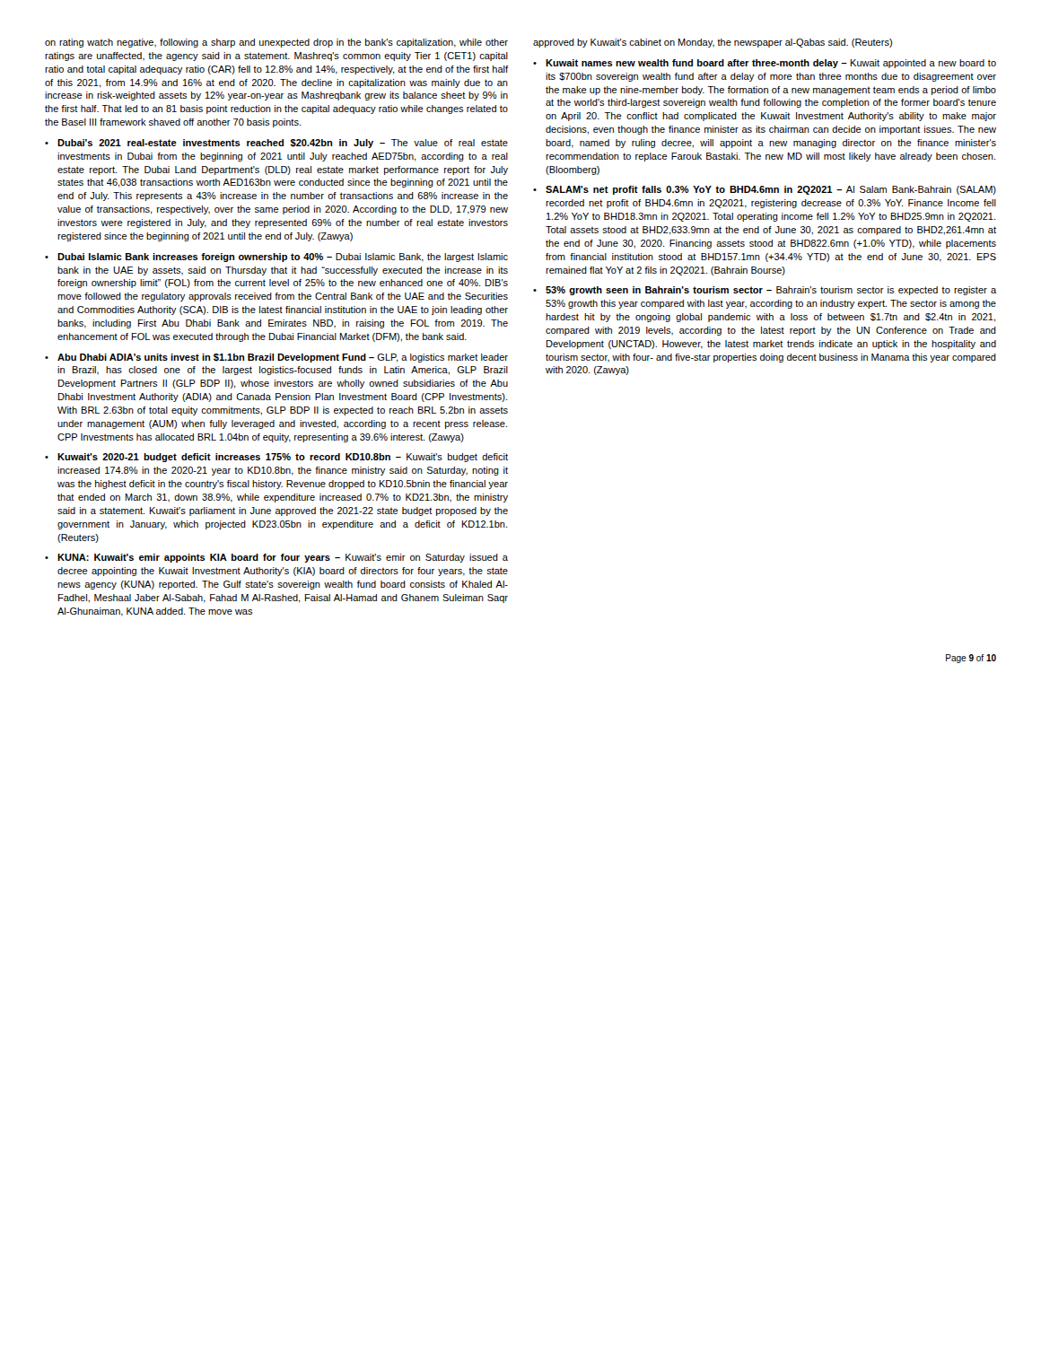on rating watch negative, following a sharp and unexpected drop in the bank's capitalization, while other ratings are unaffected, the agency said in a statement. Mashreq's common equity Tier 1 (CET1) capital ratio and total capital adequacy ratio (CAR) fell to 12.8% and 14%, respectively, at the end of the first half of this 2021, from 14.9% and 16% at end of 2020. The decline in capitalization was mainly due to an increase in risk-weighted assets by 12% year-on-year as Mashreqbank grew its balance sheet by 9% in the first half. That led to an 81 basis point reduction in the capital adequacy ratio while changes related to the Basel III framework shaved off another 70 basis points.
Dubai's 2021 real-estate investments reached $20.42bn in July – The value of real estate investments in Dubai from the beginning of 2021 until July reached AED75bn, according to a real estate report. The Dubai Land Department's (DLD) real estate market performance report for July states that 46,038 transactions worth AED163bn were conducted since the beginning of 2021 until the end of July. This represents a 43% increase in the number of transactions and 68% increase in the value of transactions, respectively, over the same period in 2020. According to the DLD, 17,979 new investors were registered in July, and they represented 69% of the number of real estate investors registered since the beginning of 2021 until the end of July. (Zawya)
Dubai Islamic Bank increases foreign ownership to 40% – Dubai Islamic Bank, the largest Islamic bank in the UAE by assets, said on Thursday that it had “successfully executed the increase in its foreign ownership limit” (FOL) from the current level of 25% to the new enhanced one of 40%. DIB's move followed the regulatory approvals received from the Central Bank of the UAE and the Securities and Commodities Authority (SCA). DIB is the latest financial institution in the UAE to join leading other banks, including First Abu Dhabi Bank and Emirates NBD, in raising the FOL from 2019. The enhancement of FOL was executed through the Dubai Financial Market (DFM), the bank said.
Abu Dhabi ADIA's units invest in $1.1bn Brazil Development Fund – GLP, a logistics market leader in Brazil, has closed one of the largest logistics-focused funds in Latin America, GLP Brazil Development Partners II (GLP BDP II), whose investors are wholly owned subsidiaries of the Abu Dhabi Investment Authority (ADIA) and Canada Pension Plan Investment Board (CPP Investments). With BRL 2.63bn of total equity commitments, GLP BDP II is expected to reach BRL 5.2bn in assets under management (AUM) when fully leveraged and invested, according to a recent press release. CPP Investments has allocated BRL 1.04bn of equity, representing a 39.6% interest. (Zawya)
Kuwait's 2020-21 budget deficit increases 175% to record KD10.8bn – Kuwait's budget deficit increased 174.8% in the 2020-21 year to KD10.8bn, the finance ministry said on Saturday, noting it was the highest deficit in the country's fiscal history. Revenue dropped to KD10.5bnin the financial year that ended on March 31, down 38.9%, while expenditure increased 0.7% to KD21.3bn, the ministry said in a statement. Kuwait's parliament in June approved the 2021-22 state budget proposed by the government in January, which projected KD23.05bn in expenditure and a deficit of KD12.1bn. (Reuters)
KUNA: Kuwait's emir appoints KIA board for four years – Kuwait's emir on Saturday issued a decree appointing the Kuwait Investment Authority's (KIA) board of directors for four years, the state news agency (KUNA) reported. The Gulf state's sovereign wealth fund board consists of Khaled Al-Fadhel, Meshaal Jaber Al-Sabah, Fahad M Al-Rashed, Faisal Al-Hamad and Ghanem Suleiman Saqr Al-Ghunaiman, KUNA added. The move was
approved by Kuwait's cabinet on Monday, the newspaper al-Qabas said. (Reuters)
Kuwait names new wealth fund board after three-month delay – Kuwait appointed a new board to its $700bn sovereign wealth fund after a delay of more than three months due to disagreement over the make up the nine-member body. The formation of a new management team ends a period of limbo at the world's third-largest sovereign wealth fund following the completion of the former board's tenure on April 20. The conflict had complicated the Kuwait Investment Authority's ability to make major decisions, even though the finance minister as its chairman can decide on important issues. The new board, named by ruling decree, will appoint a new managing director on the finance minister's recommendation to replace Farouk Bastaki. The new MD will most likely have already been chosen. (Bloomberg)
SALAM's net profit falls 0.3% YoY to BHD4.6mn in 2Q2021 – Al Salam Bank-Bahrain (SALAM) recorded net profit of BHD4.6mn in 2Q2021, registering decrease of 0.3% YoY. Finance Income fell 1.2% YoY to BHD18.3mn in 2Q2021. Total operating income fell 1.2% YoY to BHD25.9mn in 2Q2021. Total assets stood at BHD2,633.9mn at the end of June 30, 2021 as compared to BHD2,261.4mn at the end of June 30, 2020. Financing assets stood at BHD822.6mn (+1.0% YTD), while placements from financial institution stood at BHD157.1mn (+34.4% YTD) at the end of June 30, 2021. EPS remained flat YoY at 2 fils in 2Q2021. (Bahrain Bourse)
53% growth seen in Bahrain's tourism sector – Bahrain's tourism sector is expected to register a 53% growth this year compared with last year, according to an industry expert. The sector is among the hardest hit by the ongoing global pandemic with a loss of between $1.7tn and $2.4tn in 2021, compared with 2019 levels, according to the latest report by the UN Conference on Trade and Development (UNCTAD). However, the latest market trends indicate an uptick in the hospitality and tourism sector, with four- and five-star properties doing decent business in Manama this year compared with 2020. (Zawya)
Page 9 of 10